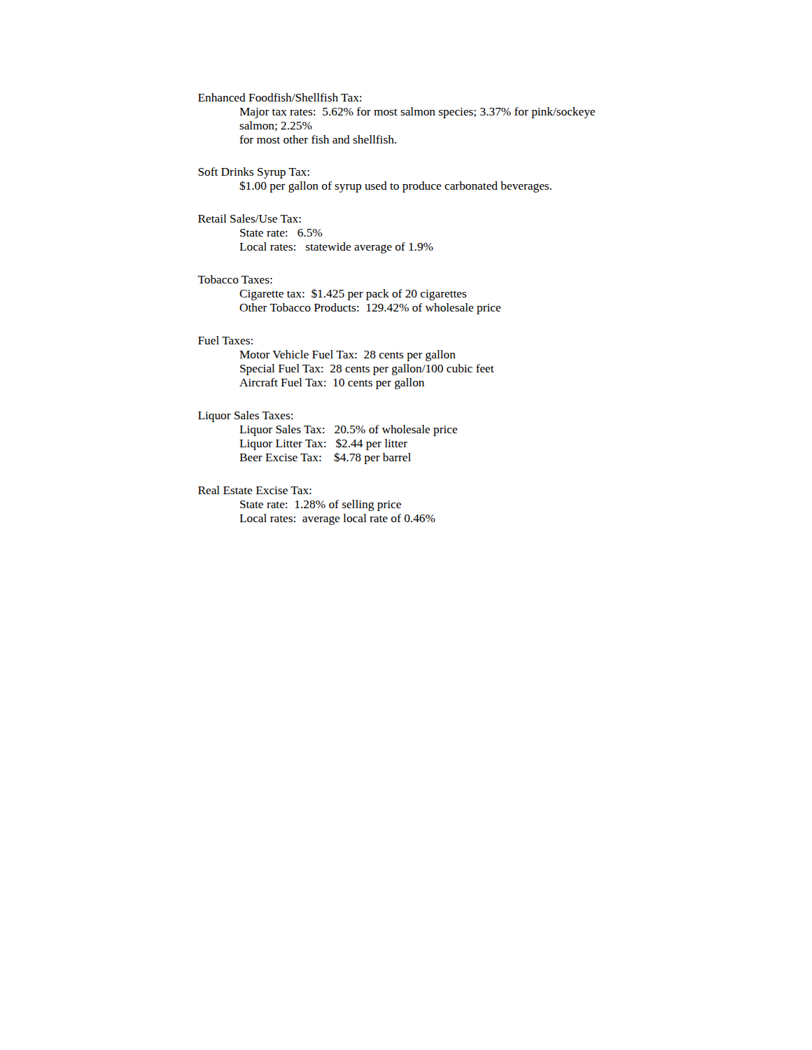Enhanced Foodfish/Shellfish Tax:
Major tax rates: 5.62% for most salmon species; 3.37% for pink/sockeye salmon; 2.25%for most other fish and shellfish.
Soft Drinks Syrup Tax:
$1.00 per gallon of syrup used to produce carbonated beverages.
Retail Sales/Use Tax:
State rate: 6.5%
Local rates: statewide average of 1.9%
Tobacco Taxes:
Cigarette tax: $1.425 per pack of 20 cigarettes
Other Tobacco Products: 129.42% of wholesale price
Fuel Taxes:
Motor Vehicle Fuel Tax: 28 cents per gallon
Special Fuel Tax: 28 cents per gallon/100 cubic feet
Aircraft Fuel Tax: 10 cents per gallon
Liquor Sales Taxes:
Liquor Sales Tax: 20.5% of wholesale price
Liquor Litter Tax: $2.44 per litter
Beer Excise Tax: $4.78 per barrel
Real Estate Excise Tax:
State rate: 1.28% of selling price
Local rates: average local rate of 0.46%